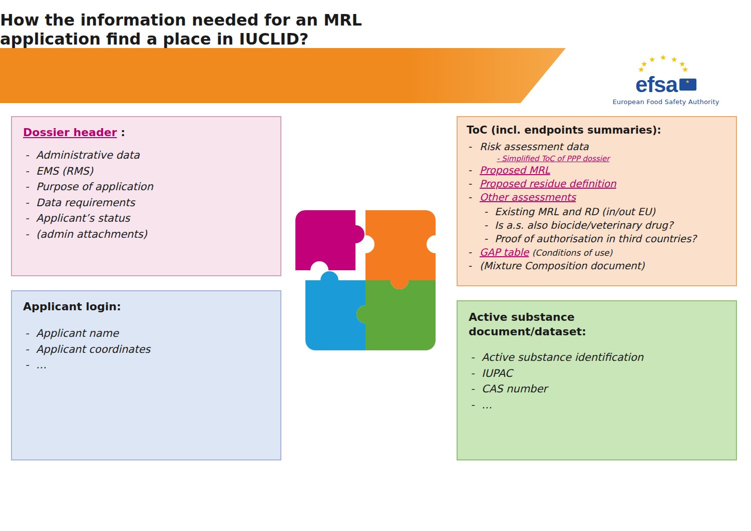How the information needed for an MRL
application find a place in IUCLID?
★ ★ ★ ★ ★ ★ ★
efsa
European Food Safety Authority
Dossier header :
Administrative data
EMS (RMS)
Purpose of application
Data requirements
Applicant’s status
(admin attachments)
Applicant login:
Applicant name
Applicant coordinates
…
ToC (incl. endpoints summaries):
Risk assessment data - Simplified ToC of PPP dossier
Proposed MRL
Proposed residue definition
Other assessments
Existing MRL and RD (in/out EU)
Is a.s. also biocide/veterinary drug?
Proof of authorisation in third countries?
GAP table (Conditions of use)
(Mixture Composition document)
Active substance
document/dataset:
Active substance identification
IUPAC
CAS number
…